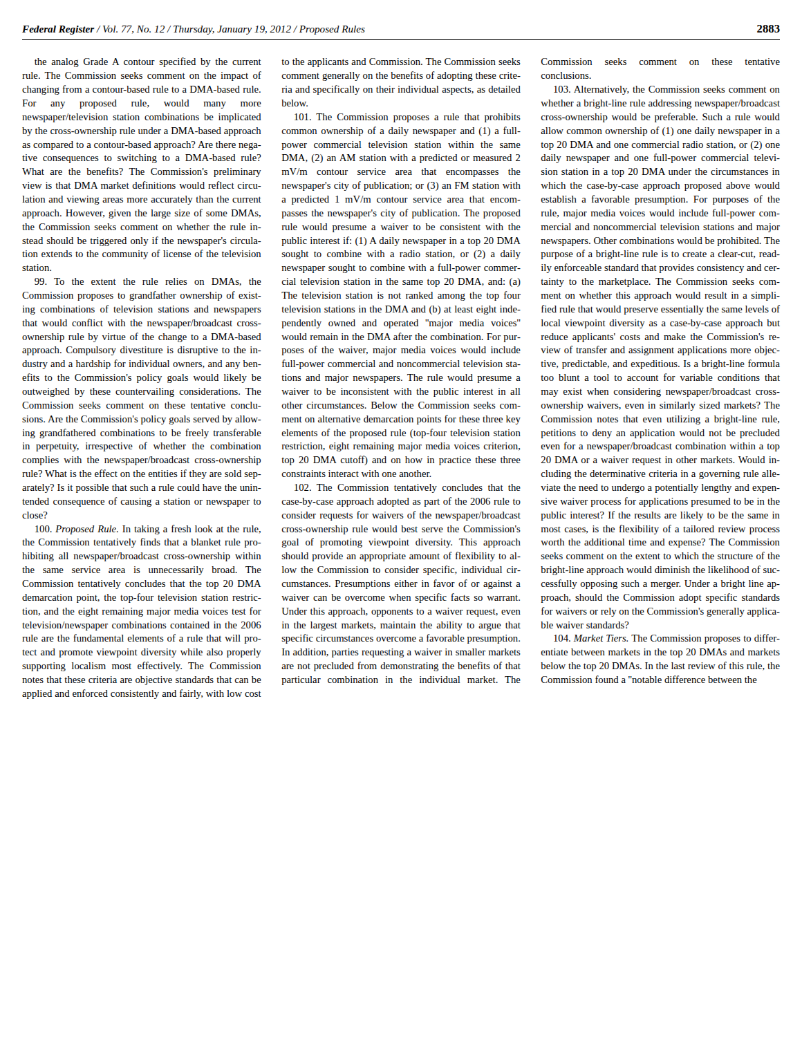Federal Register / Vol. 77, No. 12 / Thursday, January 19, 2012 / Proposed Rules 2883
the analog Grade A contour specified by the current rule. The Commission seeks comment on the impact of changing from a contour-based rule to a DMA-based rule. For any proposed rule, would many more newspaper/television station combinations be implicated by the cross-ownership rule under a DMA-based approach as compared to a contour-based approach? Are there negative consequences to switching to a DMA-based rule? What are the benefits? The Commission's preliminary view is that DMA market definitions would reflect circulation and viewing areas more accurately than the current approach. However, given the large size of some DMAs, the Commission seeks comment on whether the rule instead should be triggered only if the newspaper's circulation extends to the community of license of the television station.
99. To the extent the rule relies on DMAs, the Commission proposes to grandfather ownership of existing combinations of television stations and newspapers that would conflict with the newspaper/broadcast cross-ownership rule by virtue of the change to a DMA-based approach. Compulsory divestiture is disruptive to the industry and a hardship for individual owners, and any benefits to the Commission's policy goals would likely be outweighed by these countervailing considerations. The Commission seeks comment on these tentative conclusions. Are the Commission's policy goals served by allowing grandfathered combinations to be freely transferable in perpetuity, irrespective of whether the combination complies with the newspaper/broadcast cross-ownership rule? What is the effect on the entities if they are sold separately? Is it possible that such a rule could have the unintended consequence of causing a station or newspaper to close?
100. Proposed Rule. In taking a fresh look at the rule, the Commission tentatively finds that a blanket rule prohibiting all newspaper/broadcast cross-ownership within the same service area is unnecessarily broad. The Commission tentatively concludes that the top 20 DMA demarcation point, the top-four television station restriction, and the eight remaining major media voices test for television/newspaper combinations contained in the 2006 rule are the fundamental elements of a rule that will protect and promote viewpoint diversity while also properly supporting localism most effectively. The Commission notes that these criteria are objective standards that can be applied and enforced consistently and fairly, with low cost to the applicants and Commission. The Commission seeks comment generally on the benefits of adopting these criteria and specifically on their individual aspects, as detailed below.
101. The Commission proposes a rule that prohibits common ownership of a daily newspaper and (1) a full-power commercial television station within the same DMA, (2) an AM station with a predicted or measured 2 mV/m contour service area that encompasses the newspaper's city of publication; or (3) an FM station with a predicted 1 mV/m contour service area that encompasses the newspaper's city of publication. The proposed rule would presume a waiver to be consistent with the public interest if: (1) A daily newspaper in a top 20 DMA sought to combine with a radio station, or (2) a daily newspaper sought to combine with a full-power commercial television station in the same top 20 DMA, and: (a) The television station is not ranked among the top four television stations in the DMA and (b) at least eight independently owned and operated ''major media voices'' would remain in the DMA after the combination. For purposes of the waiver, major media voices would include full-power commercial and noncommercial television stations and major newspapers. The rule would presume a waiver to be inconsistent with the public interest in all other circumstances. Below the Commission seeks comment on alternative demarcation points for these three key elements of the proposed rule (top-four television station restriction, eight remaining major media voices criterion, top 20 DMA cutoff) and on how in practice these three constraints interact with one another.
102. The Commission tentatively concludes that the case-by-case approach adopted as part of the 2006 rule to consider requests for waivers of the newspaper/broadcast cross-ownership rule would best serve the Commission's goal of promoting viewpoint diversity. This approach should provide an appropriate amount of flexibility to allow the Commission to consider specific, individual circumstances. Presumptions either in favor of or against a waiver can be overcome when specific facts so warrant. Under this approach, opponents to a waiver request, even in the largest markets, maintain the ability to argue that specific circumstances overcome a favorable presumption. In addition, parties requesting a waiver in smaller markets are not precluded from demonstrating the benefits of that particular combination in the individual market. The Commission seeks comment on these tentative conclusions.
103. Alternatively, the Commission seeks comment on whether a bright-line rule addressing newspaper/broadcast cross-ownership would be preferable. Such a rule would allow common ownership of (1) one daily newspaper in a top 20 DMA and one commercial radio station, or (2) one daily newspaper and one full-power commercial television station in a top 20 DMA under the circumstances in which the case-by-case approach proposed above would establish a favorable presumption. For purposes of the rule, major media voices would include full-power commercial and noncommercial television stations and major newspapers. Other combinations would be prohibited. The purpose of a bright-line rule is to create a clear-cut, readily enforceable standard that provides consistency and certainty to the marketplace. The Commission seeks comment on whether this approach would result in a simplified rule that would preserve essentially the same levels of local viewpoint diversity as a case-by-case approach but reduce applicants' costs and make the Commission's review of transfer and assignment applications more objective, predictable, and expeditious. Is a bright-line formula too blunt a tool to account for variable conditions that may exist when considering newspaper/broadcast cross-ownership waivers, even in similarly sized markets? The Commission notes that even utilizing a bright-line rule, petitions to deny an application would not be precluded even for a newspaper/broadcast combination within a top 20 DMA or a waiver request in other markets. Would including the determinative criteria in a governing rule alleviate the need to undergo a potentially lengthy and expensive waiver process for applications presumed to be in the public interest? If the results are likely to be the same in most cases, is the flexibility of a tailored review process worth the additional time and expense? The Commission seeks comment on the extent to which the structure of the bright-line approach would diminish the likelihood of successfully opposing such a merger. Under a bright line approach, should the Commission adopt specific standards for waivers or rely on the Commission's generally applicable waiver standards?
104. Market Tiers. The Commission proposes to differentiate between markets in the top 20 DMAs and markets below the top 20 DMAs. In the last review of this rule, the Commission found a ''notable difference between the